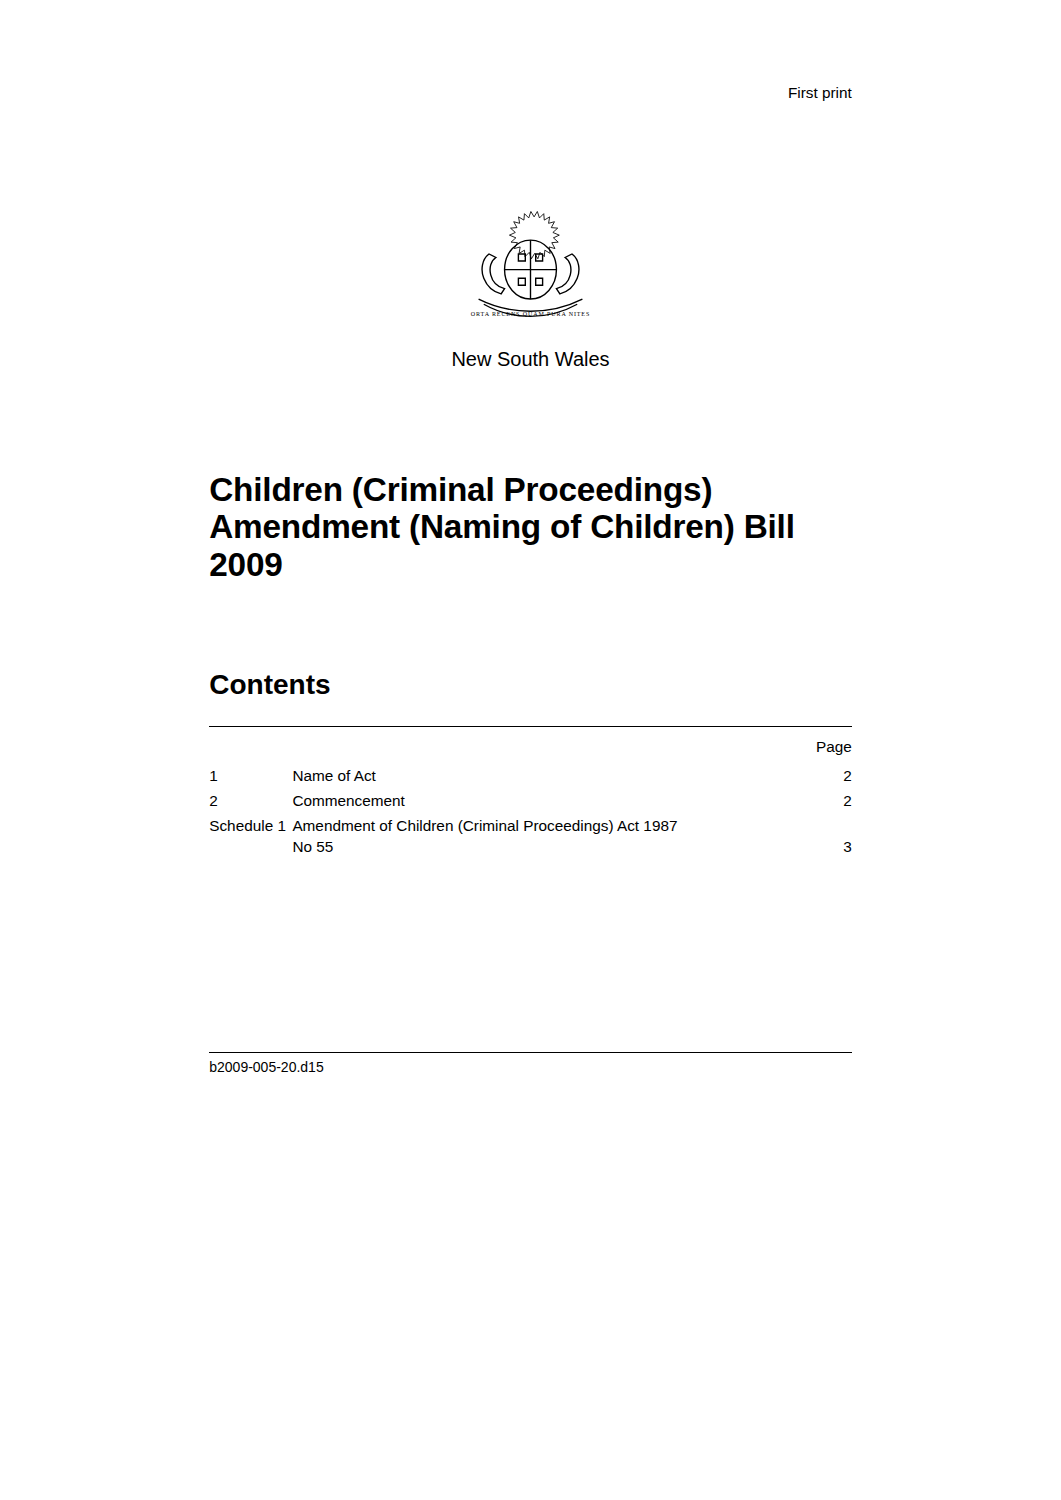First print
New South Wales
Children (Criminal Proceedings) Amendment (Naming of Children) Bill 2009
Contents
| | | Page |
| 1 | Name of Act | 2 |
| 2 | Commencement | 2 |
| Schedule 1 | Amendment of Children (Criminal Proceedings) Act 1987 No 55 | 3 |
b2009-005-20.d15